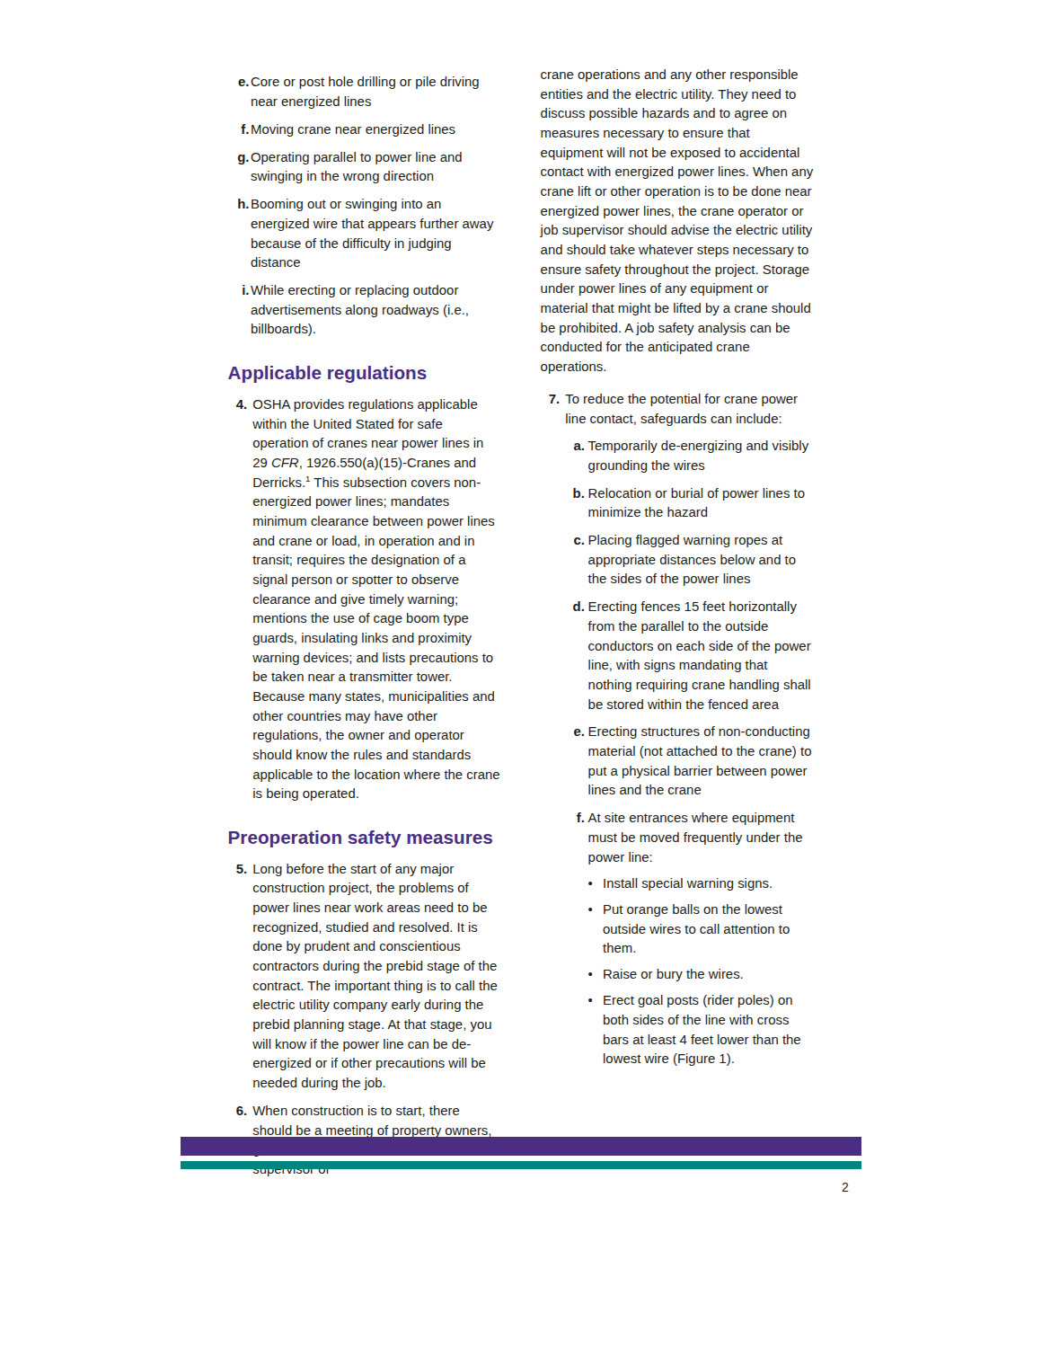e. Core or post hole drilling or pile driving near energized lines
f. Moving crane near energized lines
g. Operating parallel to power line and swinging in the wrong direction
h. Booming out or swinging into an energized wire that appears further away because of the difficulty in judging distance
i. While erecting or replacing outdoor advertisements along roadways (i.e., billboards).
Applicable regulations
4. OSHA provides regulations applicable within the United Stated for safe operation of cranes near power lines in 29 CFR, 1926.550(a)(15)-Cranes and Derricks.1 This subsection covers non-energized power lines; mandates minimum clearance between power lines and crane or load, in operation and in transit; requires the designation of a signal person or spotter to observe clearance and give timely warning; mentions the use of cage boom type guards, insulating links and proximity warning devices; and lists precautions to be taken near a transmitter tower. Because many states, municipalities and other countries may have other regulations, the owner and operator should know the rules and standards applicable to the location where the crane is being operated.
Preoperation safety measures
5. Long before the start of any major construction project, the problems of power lines near work areas need to be recognized, studied and resolved. It is done by prudent and conscientious contractors during the prebid stage of the contract. The important thing is to call the electric utility company early during the prebid planning stage. At that stage, you will know if the power line can be de-energized or if other precautions will be needed during the job.
6. When construction is to start, there should be a meeting of property owners, general contractors, subcontractors, the supervisor of
crane operations and any other responsible entities and the electric utility. They need to discuss possible hazards and to agree on measures necessary to ensure that equipment will not be exposed to accidental contact with energized power lines. When any crane lift or other operation is to be done near energized power lines, the crane operator or job supervisor should advise the electric utility and should take whatever steps necessary to ensure safety throughout the project. Storage under power lines of any equipment or material that might be lifted by a crane should be prohibited. A job safety analysis can be conducted for the anticipated crane operations.
7. To reduce the potential for crane power line contact, safeguards can include:
a. Temporarily de-energizing and visibly grounding the wires
b. Relocation or burial of power lines to minimize the hazard
c. Placing flagged warning ropes at appropriate distances below and to the sides of the power lines
d. Erecting fences 15 feet horizontally from the parallel to the outside conductors on each side of the power line, with signs mandating that nothing requiring crane handling shall be stored within the fenced area
e. Erecting structures of non-conducting material (not attached to the crane) to put a physical barrier between power lines and the crane
f. At site entrances where equipment must be moved frequently under the power line:
Install special warning signs.
Put orange balls on the lowest outside wires to call attention to them.
Raise or bury the wires.
Erect goal posts (rider poles) on both sides of the line with cross bars at least 4 feet lower than the lowest wire (Figure 1).
2